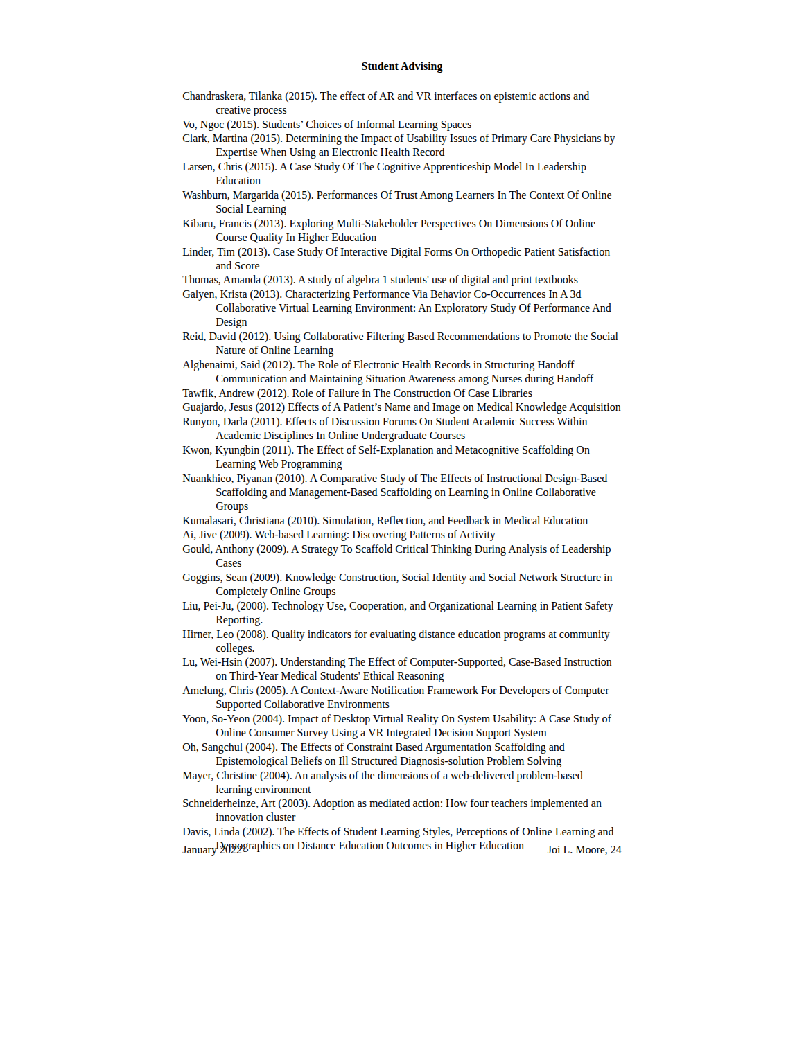Student Advising
Chandraskera, Tilanka (2015). The effect of AR and VR interfaces on epistemic actions and creative process
Vo, Ngoc (2015). Students’ Choices of Informal Learning Spaces
Clark, Martina (2015). Determining the Impact of Usability Issues of Primary Care Physicians by Expertise When Using an Electronic Health Record
Larsen, Chris (2015). A Case Study Of The Cognitive Apprenticeship Model In Leadership Education
Washburn, Margarida (2015). Performances Of Trust Among Learners In The Context Of Online Social Learning
Kibaru, Francis (2013). Exploring Multi-Stakeholder Perspectives On Dimensions Of Online Course Quality In Higher Education
Linder, Tim (2013). Case Study Of Interactive Digital Forms On Orthopedic Patient Satisfaction and Score
Thomas, Amanda (2013). A study of algebra 1 students' use of digital and print textbooks
Galyen, Krista (2013). Characterizing Performance Via Behavior Co-Occurrences In A 3d Collaborative Virtual Learning Environment: An Exploratory Study Of Performance And Design
Reid, David (2012). Using Collaborative Filtering Based Recommendations to Promote the Social Nature of Online Learning
Alghenaimi, Said (2012). The Role of Electronic Health Records in Structuring Handoff Communication and Maintaining Situation Awareness among Nurses during Handoff
Tawfik, Andrew (2012). Role of Failure in The Construction Of Case Libraries
Guajardo, Jesus (2012) Effects of A Patient’s Name and Image on Medical Knowledge Acquisition
Runyon, Darla (2011). Effects of Discussion Forums On Student Academic Success Within Academic Disciplines In Online Undergraduate Courses
Kwon, Kyungbin (2011). The Effect of Self-Explanation and Metacognitive Scaffolding On Learning Web Programming
Nuankhieo, Piyanan (2010). A Comparative Study of The Effects of Instructional Design-Based Scaffolding and Management-Based Scaffolding on Learning in Online Collaborative Groups
Kumalasari, Christiana (2010). Simulation, Reflection, and Feedback in Medical Education
Ai, Jive (2009). Web-based Learning: Discovering Patterns of Activity
Gould, Anthony (2009). A Strategy To Scaffold Critical Thinking During Analysis of Leadership Cases
Goggins, Sean (2009). Knowledge Construction, Social Identity and Social Network Structure in Completely Online Groups
Liu, Pei-Ju, (2008). Technology Use, Cooperation, and Organizational Learning in Patient Safety Reporting.
Hirner, Leo (2008). Quality indicators for evaluating distance education programs at community colleges.
Lu, Wei-Hsin (2007). Understanding The Effect of Computer-Supported, Case-Based Instruction on Third-Year Medical Students' Ethical Reasoning
Amelung, Chris (2005). A Context-Aware Notification Framework For Developers of Computer Supported Collaborative Environments
Yoon, So-Yeon (2004). Impact of Desktop Virtual Reality On System Usability: A Case Study of Online Consumer Survey Using a VR Integrated Decision Support System
Oh, Sangchul (2004). The Effects of Constraint Based Argumentation Scaffolding and Epistemological Beliefs on Ill Structured Diagnosis-solution Problem Solving
Mayer, Christine (2004). An analysis of the dimensions of a web-delivered problem-based learning environment
Schneiderheinze, Art (2003). Adoption as mediated action: How four teachers implemented an innovation cluster
Davis, Linda (2002). The Effects of Student Learning Styles, Perceptions of Online Learning and Demographics on Distance Education Outcomes in Higher Education
January 2022 Joi L. Moore, 24